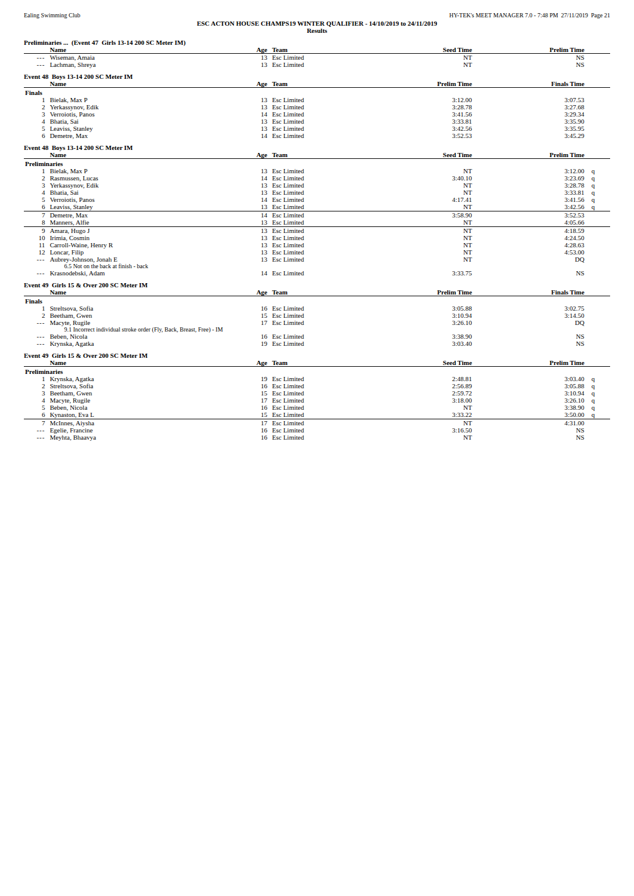Ealing Swimming Club
HY-TEK's MEET MANAGER 7.0 - 7:48 PM 27/11/2019 Page 21
ESC ACTON HOUSE CHAMPS19 WINTER QUALIFIER - 14/10/2019 to 24/11/2019
Results
Preliminaries ... (Event 47 Girls 13-14 200 SC Meter IM)
| | Name | Age | Team | Seed Time | Prelim Time | |
| --- | --- | --- | --- | --- | --- | --- |
| --- | Wiseman, Amaia | 13 | Esc Limited | NT | NS | |
| --- | Lachman, Shreya | 13 | Esc Limited | NT | NS | |
Event 48 Boys 13-14 200 SC Meter IM
| | Name | Age | Team | Prelim Time | Finals Time | |
| --- | --- | --- | --- | --- | --- | --- |
| Finals |
| 1 | Bielak, Max P | 13 | Esc Limited | 3:12.00 | 3:07.53 | |
| 2 | Yerkassynov, Edik | 13 | Esc Limited | 3:28.78 | 3:27.68 | |
| 3 | Verroiotis, Panos | 14 | Esc Limited | 3:41.56 | 3:29.34 | |
| 4 | Bhatia, Sai | 13 | Esc Limited | 3:33.81 | 3:35.90 | |
| 5 | Leaviss, Stanley | 13 | Esc Limited | 3:42.56 | 3:35.95 | |
| 6 | Demetre, Max | 14 | Esc Limited | 3:52.53 | 3:45.29 | |
Event 48 Boys 13-14 200 SC Meter IM
| | Name | Age | Team | Seed Time | Prelim Time | |
| --- | --- | --- | --- | --- | --- | --- |
| Preliminaries |
| 1 | Bielak, Max P | 13 | Esc Limited | NT | 3:12.00 | q |
| 2 | Rasmussen, Lucas | 14 | Esc Limited | 3:40.10 | 3:23.69 | q |
| 3 | Yerkassynov, Edik | 13 | Esc Limited | NT | 3:28.78 | q |
| 4 | Bhatia, Sai | 13 | Esc Limited | NT | 3:33.81 | q |
| 5 | Verroiotis, Panos | 14 | Esc Limited | 4:17.41 | 3:41.56 | q |
| 6 | Leaviss, Stanley | 13 | Esc Limited | NT | 3:42.56 | q |
| 7 | Demetre, Max | 14 | Esc Limited | 3:58.90 | 3:52.53 | |
| 8 | Manners, Alfie | 13 | Esc Limited | NT | 4:05.66 | |
| 9 | Amara, Hugo J | 13 | Esc Limited | NT | 4:18.59 | |
| 10 | Irimia, Cosmin | 13 | Esc Limited | NT | 4:24.50 | |
| 11 | Carroll-Waine, Henry R | 13 | Esc Limited | NT | 4:28.63 | |
| 12 | Loncar, Filip | 13 | Esc Limited | NT | 4:53.00 | |
| --- | Aubrey-Johnson, Jonah E | 13 | Esc Limited | NT | DQ | |
| | 6.5 Not on the back at finish - back |
| --- | Krasnodebski, Adam | 14 | Esc Limited | 3:33.75 | NS | |
Event 49 Girls 15 & Over 200 SC Meter IM
| | Name | Age | Team | Prelim Time | Finals Time | |
| --- | --- | --- | --- | --- | --- | --- |
| Finals |
| 1 | Streltsova, Sofia | 16 | Esc Limited | 3:05.88 | 3:02.75 | |
| 2 | Beetham, Gwen | 15 | Esc Limited | 3:10.94 | 3:14.50 | |
| --- | Macyte, Rugile | 17 | Esc Limited | 3:26.10 | DQ | |
| | 9.1 Incorrect individual stroke order (Fly, Back, Breast, Free) - IM |
| --- | Beben, Nicola | 16 | Esc Limited | 3:38.90 | NS | |
| --- | Krynska, Agatka | 19 | Esc Limited | 3:03.40 | NS | |
Event 49 Girls 15 & Over 200 SC Meter IM
| | Name | Age | Team | Seed Time | Prelim Time | |
| --- | --- | --- | --- | --- | --- | --- |
| Preliminaries |
| 1 | Krynska, Agatka | 19 | Esc Limited | 2:48.81 | 3:03.40 | q |
| 2 | Streltsova, Sofia | 16 | Esc Limited | 2:56.89 | 3:05.88 | q |
| 3 | Beetham, Gwen | 15 | Esc Limited | 2:59.72 | 3:10.94 | q |
| 4 | Macyte, Rugile | 17 | Esc Limited | 3:18.00 | 3:26.10 | q |
| 5 | Beben, Nicola | 16 | Esc Limited | NT | 3:38.90 | q |
| 6 | Kynaston, Eva L | 15 | Esc Limited | 3:33.22 | 3:50.00 | q |
| 7 | McInnes, Aiysha | 17 | Esc Limited | NT | 4:31.00 | |
| --- | Egelie, Francine | 16 | Esc Limited | 3:16.50 | NS | |
| --- | Meyhta, Bhaavya | 16 | Esc Limited | NT | NS | |